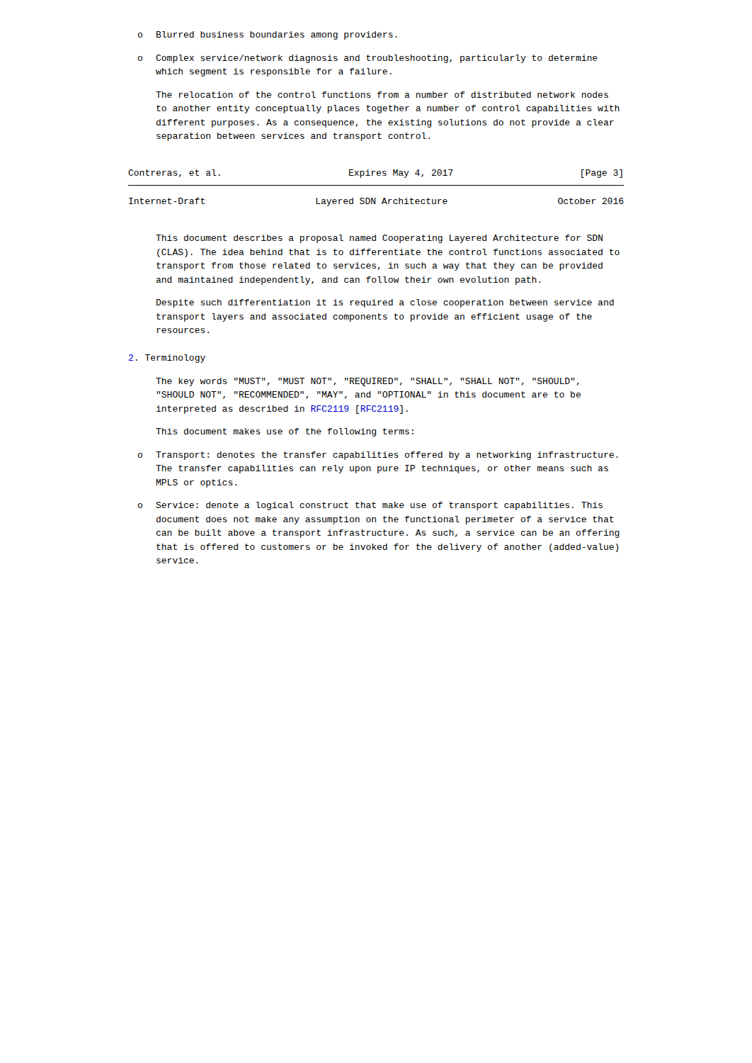Blurred business boundaries among providers.
Complex service/network diagnosis and troubleshooting, particularly to determine which segment is responsible for a failure.
The relocation of the control functions from a number of distributed network nodes to another entity conceptually places together a number of control capabilities with different purposes. As a consequence, the existing solutions do not provide a clear separation between services and transport control.
Contreras, et al. Expires May 4, 2017 [Page 3]
Internet-Draft Layered SDN Architecture October 2016
This document describes a proposal named Cooperating Layered Architecture for SDN (CLAS). The idea behind that is to differentiate the control functions associated to transport from those related to services, in such a way that they can be provided and maintained independently, and can follow their own evolution path.
Despite such differentiation it is required a close cooperation between service and transport layers and associated components to provide an efficient usage of the resources.
2. Terminology
The key words "MUST", "MUST NOT", "REQUIRED", "SHALL", "SHALL NOT", "SHOULD", "SHOULD NOT", "RECOMMENDED", "MAY", and "OPTIONAL" in this document are to be interpreted as described in RFC2119 [RFC2119].
This document makes use of the following terms:
Transport: denotes the transfer capabilities offered by a networking infrastructure. The transfer capabilities can rely upon pure IP techniques, or other means such as MPLS or optics.
Service: denote a logical construct that make use of transport capabilities. This document does not make any assumption on the functional perimeter of a service that can be built above a transport infrastructure. As such, a service can be an offering that is offered to customers or be invoked for the delivery of another (added-value) service.